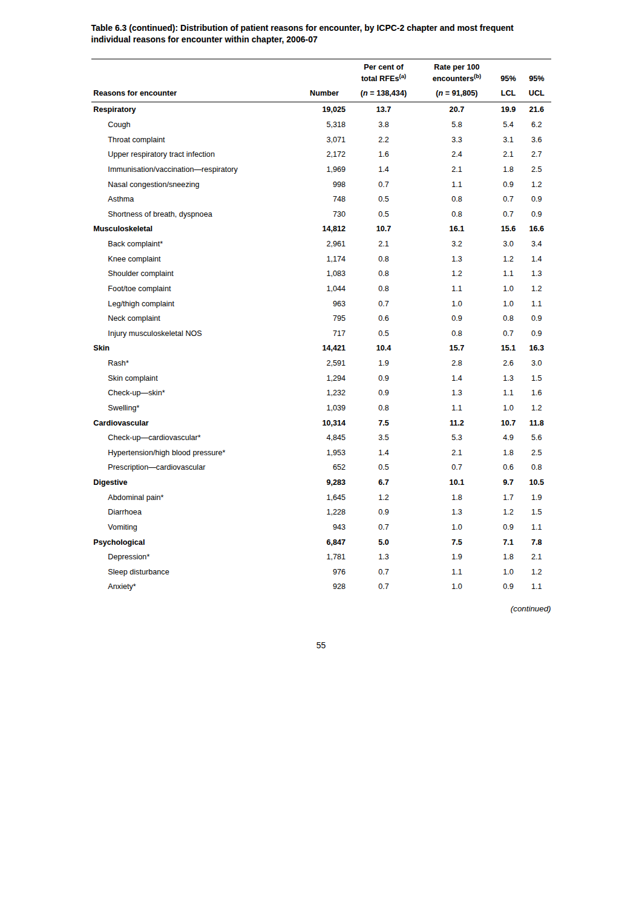Table 6.3 (continued): Distribution of patient reasons for encounter, by ICPC-2 chapter and most frequent individual reasons for encounter within chapter, 2006-07
| | | Per cent of total RFEs (a) | Rate per 100 encounters (b) | 95% | 95% |
| --- | --- | --- | --- | --- | --- |
| Reasons for encounter | Number | ( n = 138,434) | ( n = 91,805) | LCL | UCL |
| Respiratory | 19,025 | 13.7 | 20.7 | 19.9 | 21.6 |
| Cough | 5,318 | 3.8 | 5.8 | 5.4 | 6.2 |
| Throat complaint | 3,071 | 2.2 | 3.3 | 3.1 | 3.6 |
| Upper respiratory tract infection | 2,172 | 1.6 | 2.4 | 2.1 | 2.7 |
| Immunisation/vaccination—respiratory | 1,969 | 1.4 | 2.1 | 1.8 | 2.5 |
| Nasal congestion/sneezing | 998 | 0.7 | 1.1 | 0.9 | 1.2 |
| Asthma | 748 | 0.5 | 0.8 | 0.7 | 0.9 |
| Shortness of breath, dyspnoea | 730 | 0.5 | 0.8 | 0.7 | 0.9 |
| Musculoskeletal | 14,812 | 10.7 | 16.1 | 15.6 | 16.6 |
| Back complaint* | 2,961 | 2.1 | 3.2 | 3.0 | 3.4 |
| Knee complaint | 1,174 | 0.8 | 1.3 | 1.2 | 1.4 |
| Shoulder complaint | 1,083 | 0.8 | 1.2 | 1.1 | 1.3 |
| Foot/toe complaint | 1,044 | 0.8 | 1.1 | 1.0 | 1.2 |
| Leg/thigh complaint | 963 | 0.7 | 1.0 | 1.0 | 1.1 |
| Neck complaint | 795 | 0.6 | 0.9 | 0.8 | 0.9 |
| Injury musculoskeletal NOS | 717 | 0.5 | 0.8 | 0.7 | 0.9 |
| Skin | 14,421 | 10.4 | 15.7 | 15.1 | 16.3 |
| Rash* | 2,591 | 1.9 | 2.8 | 2.6 | 3.0 |
| Skin complaint | 1,294 | 0.9 | 1.4 | 1.3 | 1.5 |
| Check-up—skin* | 1,232 | 0.9 | 1.3 | 1.1 | 1.6 |
| Swelling* | 1,039 | 0.8 | 1.1 | 1.0 | 1.2 |
| Cardiovascular | 10,314 | 7.5 | 11.2 | 10.7 | 11.8 |
| Check-up—cardiovascular* | 4,845 | 3.5 | 5.3 | 4.9 | 5.6 |
| Hypertension/high blood pressure* | 1,953 | 1.4 | 2.1 | 1.8 | 2.5 |
| Prescription—cardiovascular | 652 | 0.5 | 0.7 | 0.6 | 0.8 |
| Digestive | 9,283 | 6.7 | 10.1 | 9.7 | 10.5 |
| Abdominal pain* | 1,645 | 1.2 | 1.8 | 1.7 | 1.9 |
| Diarrhoea | 1,228 | 0.9 | 1.3 | 1.2 | 1.5 |
| Vomiting | 943 | 0.7 | 1.0 | 0.9 | 1.1 |
| Psychological | 6,847 | 5.0 | 7.5 | 7.1 | 7.8 |
| Depression* | 1,781 | 1.3 | 1.9 | 1.8 | 2.1 |
| Sleep disturbance | 976 | 0.7 | 1.1 | 1.0 | 1.2 |
| Anxiety* | 928 | 0.7 | 1.0 | 0.9 | 1.1 |
(continued)
55